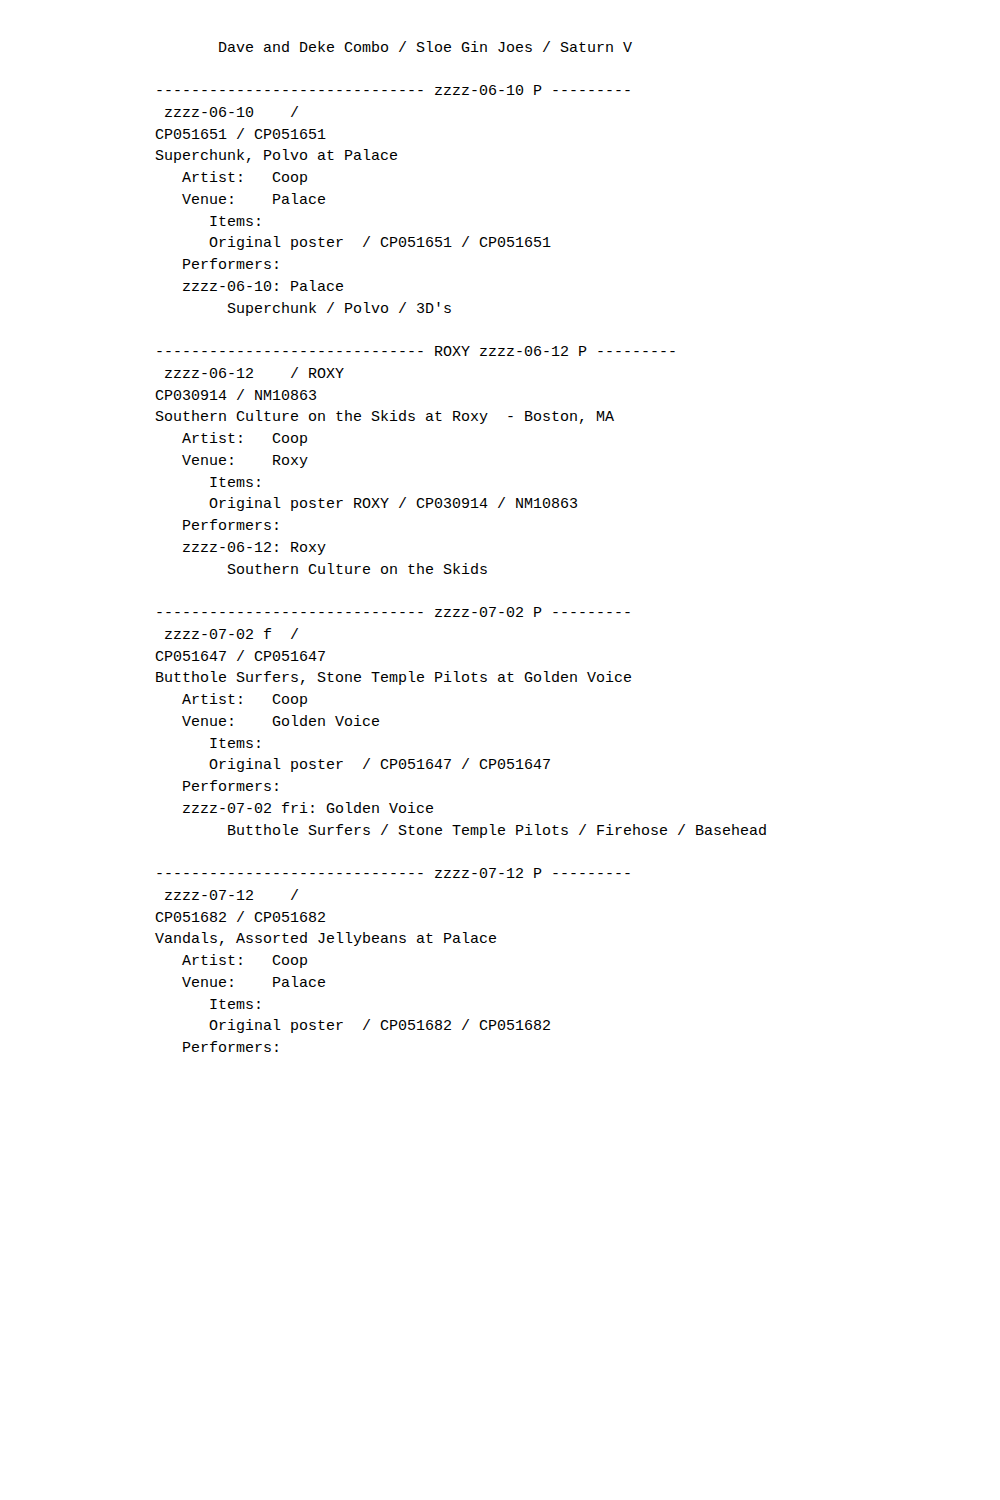Dave and Deke Combo / Sloe Gin Joes / Saturn V

------------------------------ zzzz-06-10 P ---------
 zzzz-06-10    / 
CP051651 / CP051651
Superchunk, Polvo at Palace
   Artist:   Coop
   Venue:    Palace
      Items:
      Original poster  / CP051651 / CP051651
   Performers:
   zzzz-06-10: Palace
        Superchunk / Polvo / 3D's

------------------------------ ROXY zzzz-06-12 P ---------
 zzzz-06-12    / ROXY
CP030914 / NM10863
Southern Culture on the Skids at Roxy  - Boston, MA
   Artist:   Coop
   Venue:    Roxy
      Items:
      Original poster ROXY / CP030914 / NM10863
   Performers:
   zzzz-06-12: Roxy
        Southern Culture on the Skids

------------------------------ zzzz-07-02 P ---------
 zzzz-07-02 f  / 
CP051647 / CP051647
Butthole Surfers, Stone Temple Pilots at Golden Voice
   Artist:   Coop
   Venue:    Golden Voice
      Items:
      Original poster  / CP051647 / CP051647
   Performers:
   zzzz-07-02 fri: Golden Voice
        Butthole Surfers / Stone Temple Pilots / Firehose / Basehead

------------------------------ zzzz-07-12 P ---------
 zzzz-07-12    / 
CP051682 / CP051682
Vandals, Assorted Jellybeans at Palace
   Artist:   Coop
   Venue:    Palace
      Items:
      Original poster  / CP051682 / CP051682
   Performers: